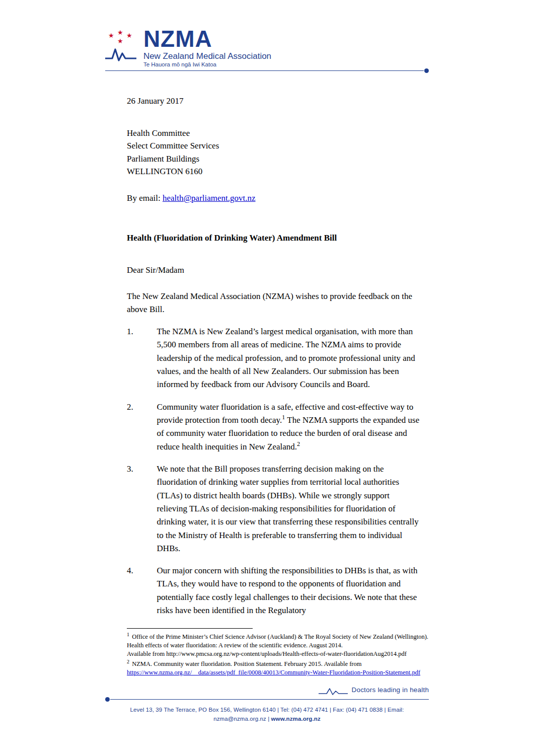★ ★ ★ ★
NZMA New Zealand Medical Association Te Hauora mō ngā Iwi Katoa
26 January 2017
Health Committee
Select Committee Services
Parliament Buildings
WELLINGTON 6160
By email: health@parliament.govt.nz
Health (Fluoridation of Drinking Water) Amendment Bill
Dear Sir/Madam
The New Zealand Medical Association (NZMA) wishes to provide feedback on the above Bill.
1.
The NZMA is New Zealand’s largest medical organisation, with more than 5,500 members from all areas of medicine. The NZMA aims to provide leadership of the medical profession, and to promote professional unity and values, and the health of all New Zealanders. Our submission has been informed by feedback from our Advisory Councils and Board.
2.
Community water fluoridation is a safe, effective and cost-effective way to provide protection from tooth decay.1 The NZMA supports the expanded use of community water fluoridation to reduce the burden of oral disease and reduce health inequities in New Zealand.2
3.
We note that the Bill proposes transferring decision making on the fluoridation of drinking water supplies from territorial local authorities (TLAs) to district health boards (DHBs). While we strongly support relieving TLAs of decision-making responsibilities for fluoridation of drinking water, it is our view that transferring these responsibilities centrally to the Ministry of Health is preferable to transferring them to individual DHBs.
4.
Our major concern with shifting the responsibilities to DHBs is that, as with TLAs, they would have to respond to the opponents of fluoridation and potentially face costly legal challenges to their decisions. We note that these risks have been identified in the Regulatory
1 Office of the Prime Minister’s Chief Science Advisor (Auckland) & The Royal Society of New Zealand (Wellington). Health effects of water fluoridation: A review of the scientific evidence. August 2014.
Available from http://www.pmcsa.org.nz/wp-content/uploads/Health-effects-of-water-fluoridationAug2014.pdf
2 NZMA. Community water fluoridation. Position Statement. February 2015. Available from
https://www.nzma.org.nz/__data/assets/pdf_file/0008/40013/Community-Water-Fluoridation-Position-Statement.pdf
Doctors leading in health
Level 13, 39 The Terrace, PO Box 156, Wellington 6140 | Tel: (04) 472 4741 | Fax: (04) 471 0838 | Email: nzma@nzma.org.nz | www.nzma.org.nz